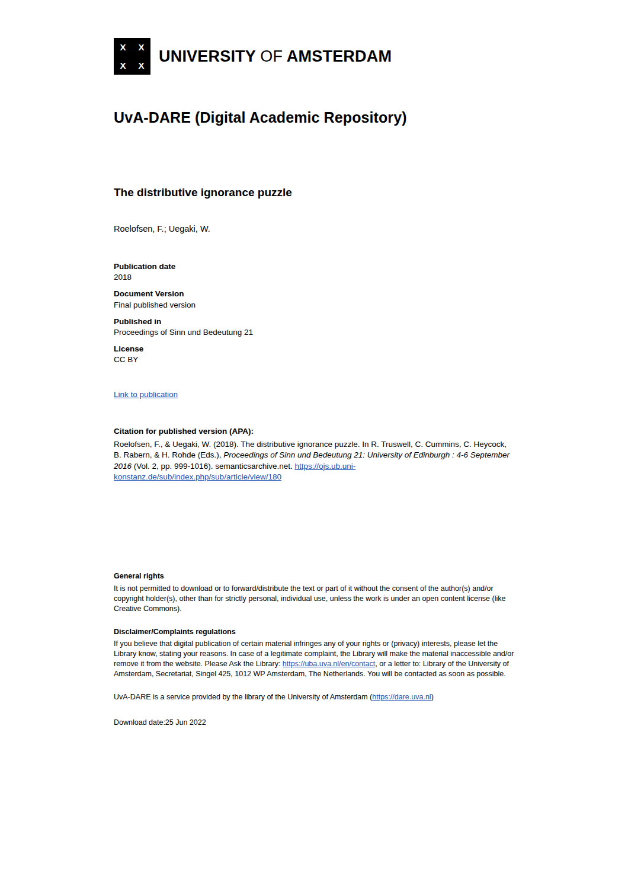XXXX
UNIVERSITY OF AMSTERDAM
UvA-DARE (Digital Academic Repository)
The distributive ignorance puzzle
Roelofsen, F.; Uegaki, W.
Publication date
2018
Document Version
Final published version
Published in
Proceedings of Sinn und Bedeutung 21
License
CC BY
Link to publication
Citation for published version (APA):
Roelofsen, F., & Uegaki, W. (2018). The distributive ignorance puzzle. In R. Truswell, C. Cummins, C. Heycock, B. Rabern, & H. Rohde (Eds.), Proceedings of Sinn und Bedeutung 21: University of Edinburgh : 4-6 September 2016 (Vol. 2, pp. 999-1016). semanticsarchive.net. https://ojs.ub.uni-konstanz.de/sub/index.php/sub/article/view/180
General rights
It is not permitted to download or to forward/distribute the text or part of it without the consent of the author(s) and/or copyright holder(s), other than for strictly personal, individual use, unless the work is under an open content license (like Creative Commons).
Disclaimer/Complaints regulations
If you believe that digital publication of certain material infringes any of your rights or (privacy) interests, please let the Library know, stating your reasons. In case of a legitimate complaint, the Library will make the material inaccessible and/or remove it from the website. Please Ask the Library: https://uba.uva.nl/en/contact, or a letter to: Library of the University of Amsterdam, Secretariat, Singel 425, 1012 WP Amsterdam, The Netherlands. You will be contacted as soon as possible.
UvA-DARE is a service provided by the library of the University of Amsterdam (https://dare.uva.nl)
Download date:25 Jun 2022